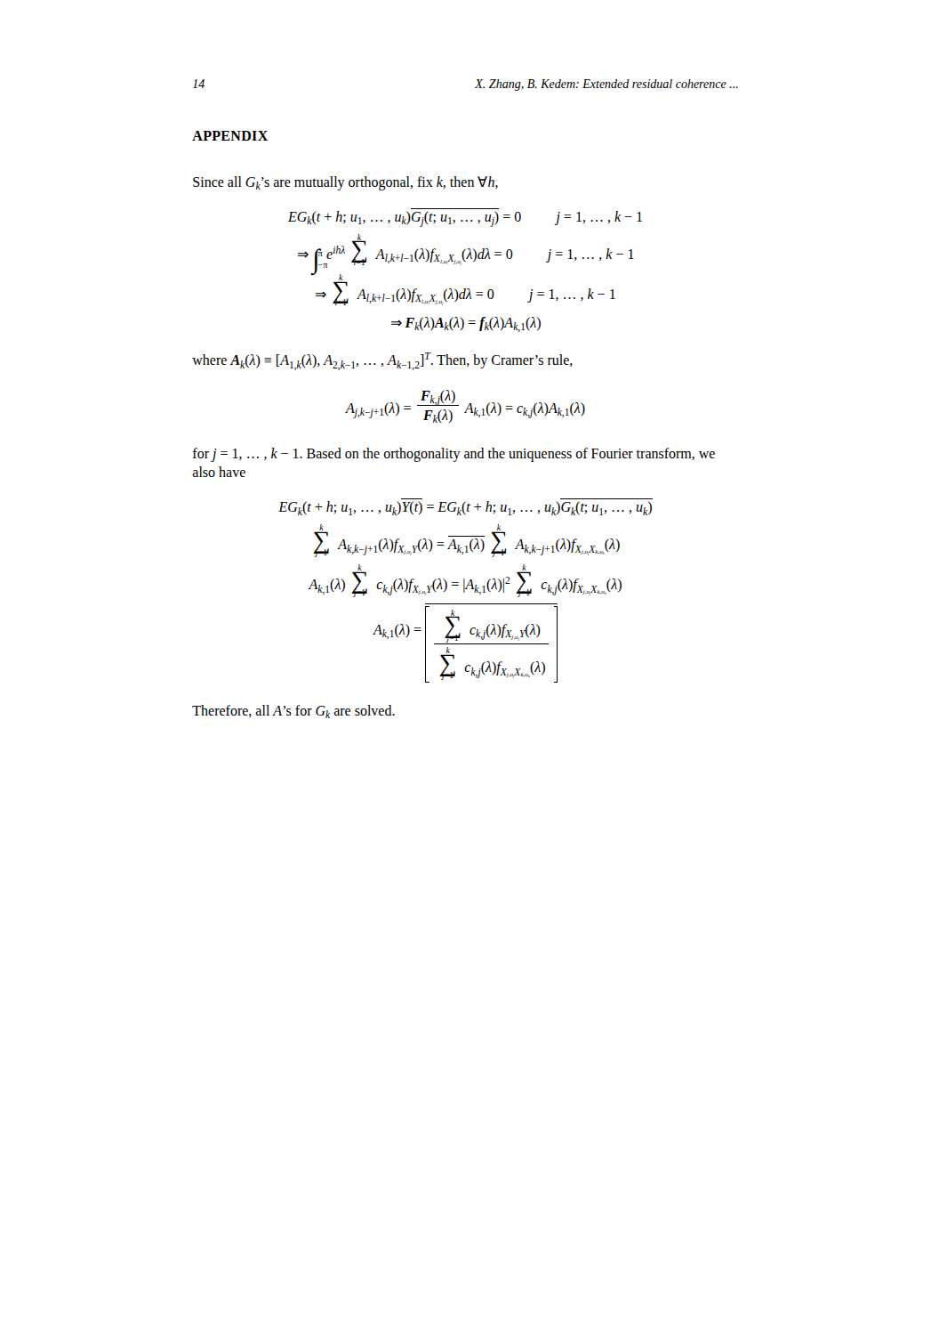14 X. Zhang, B. Kedem: Extended residual coherence ...
APPENDIX
Since all Gk’s are mutually orthogonal, fix k, then ∀h,
EGk(t + h; u 1, … , uk)Gj(t; u 1, … , uj) = 0 j = 1, … , k − 1 ⇒ ∫π−π eihλ k∑l=1 Al,k+l−1(λ)fXl,ul Xj,uj(λ)dλ = 0 j = 1, … , k − 1 ⇒ k∑l=1 Al,k+l−1(λ)fXl,ul Xj,uj(λ)dλ = 0 j = 1, … , k − 1 ⇒ Fk(λ)Ak(λ) = fk(λ)Ak,1(λ)
where Ak(λ) ≡ [A 1,k(λ), A 2,k−1, … , Ak−1,2]T. Then, by Cramer’s rule,
Aj,k−j+1(λ) = Fk,j(λ) Fk(λ) Ak,1(λ) = ck,j(λ)Ak,1(λ)
for j = 1, … , k − 1. Based on the orthogonality and the uniqueness of Fourier transform, we also have
EGk(t + h; u 1, … , uk)Y(t) = EGk(t + h; u 1, … , uk)Gk(t; u 1, … , uk) k∑j=1 Ak,k−j+1(λ)fXj,uj Y(λ) = Ak,1(λ) k∑j=1 Ak,k−j+1(λ)fXj,uj Xk,uk(λ) Ak,1(λ) k∑j=1 ck,j(λ)fXj,uj Y(λ) = |Ak,1(λ)|2 k∑j=1 ck,j(λ)fXj,uj Xk,uk(λ) Ak,1(λ) = k∑j=1 ck,j(λ)fXj,uj Y(λ) k∑j=1 ck,j(λ)fXj,uj Xk,uk(λ)
Therefore, all A’s for Gk are solved.